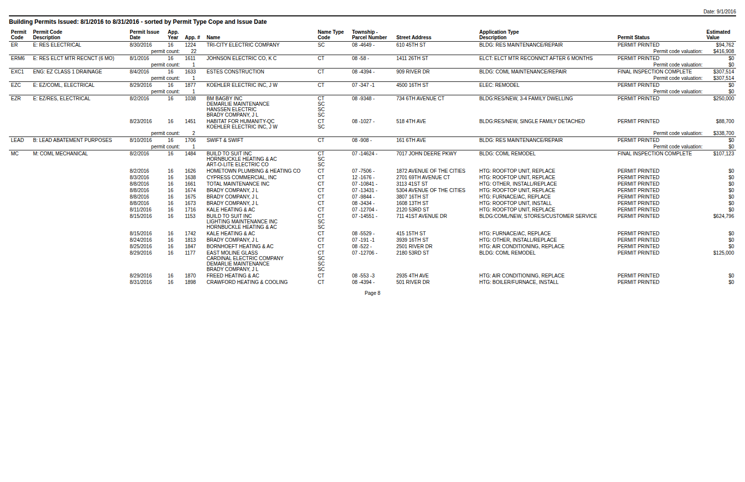Date: 9/1/2016
Building Permits Issued: 8/1/2016 to 8/31/2016 - sorted by Permit Type Cope and Issue Date
| Permit Code | Permit Code Description | Permit Issue Date | App. Year | App. # | Name | Name Type Code | Township - Parcel Number | Street Address | Application Type Description | Permit Status | Estimated Value |
| --- | --- | --- | --- | --- | --- | --- | --- | --- | --- | --- | --- |
| ER | E: RES ELECTRICAL | 8/30/2016 | 16 | 1224 | TRI-CITY ELECTRIC COMPANY | SC | 08 -4649 - | 610 45TH ST | BLDG: RES MAINTENANCE/REPAIR | PERMIT PRINTED | $94,762 |
| permit count: | 22 | | Permit code valuation: | $416,908 |
| ERM6 | E: RES ELCT MTR RECNCT (6 MO) | 8/1/2016 | 16 | 1611 | JOHNSON ELECTRIC CO, K C | CT | 08 -58 - | 1411 26TH ST | ELCT: ELCT MTR RECONNCT AFTER 6 MONTHS | PERMIT PRINTED | $0 |
| permit count: | 1 | | Permit code valuation: | $0 |
| EXC1 | ENG: EZ CLASS 1 DRAINAGE | 8/4/2016 | 16 | 1633 | ESTES CONSTRUCTION | CT | 08 -4394 - | 909 RIVER DR | BLDG: COML MAINTENANCE/REPAIR | FINAL INSPECTION COMPLETE | $307,514 |
| permit count: | 1 | | Permit code valuation: | $307,514 |
| EZC | E: EZ/COML, ELECTRICAL | 8/29/2016 | 16 | 1877 | KOEHLER ELECTRIC INC, J W | CT | 07 -347 -1 | 4500 16TH ST | ELEC: REMODEL | PERMIT PRINTED | $0 |
| permit count: | 1 | | Permit code valuation: | $0 |
| EZR | E: EZ/RES, ELECTRICAL | 8/2/2016 | 16 | 1038 | BM BAGBY INC DEMARLIE MAINTENANCE HANSSEN ELECTRIC BRADY COMPANY, J L | CT SC SC SC | 08 -9348 - | 734 6TH AVENUE CT | BLDG:RES/NEW, 3-4 FAMILY DWELLING | PERMIT PRINTED | $250,000 |
| | | 8/23/2016 | 16 | 1451 | HABITAT FOR HUMANITY-QC KOEHLER ELECTRIC INC, J W | CT SC | 08 -1027 - | 518 4TH AVE | BLDG:RES/NEW, SINGLE FAMILY DETACHED | PERMIT PRINTED | $88,700 |
| permit count: | 2 | | Permit code valuation: | $338,700 |
| LEAD | B: LEAD ABATEMENT PURPOSES | 8/10/2016 | 16 | 1706 | SWIFT & SWIFT | CT | 08 -908 - | 161 6TH AVE | BLDG: RES MAINTENANCE/REPAIR | PERMIT PRINTED | $0 |
| permit count: | 1 | | Permit code valuation: | $0 |
| MC | M: COML MECHANICAL | 8/2/2016 | 16 | 1484 | BUILD TO SUIT INC HORNBUCKLE HEATING & AC ART-O-LITE ELECTRIC CO | CT SC SC | 07 -14624 - | 7017 JOHN DEERE PKWY | BLDG: COML REMODEL | FINAL INSPECTION COMPLETE | $107,123 |
| | | 8/2/2016 | 16 | 1626 | HOMETOWN PLUMBING & HEATING CO | CT | 07 -7506 - | 1872 AVENUE OF THE CITIES | HTG: ROOFTOP UNIT, REPLACE | PERMIT PRINTED | $0 |
| | | 8/3/2016 | 16 | 1638 | CYPRESS COMMERCIAL, INC | CT | 12 -1676 - | 2701 69TH AVENUE CT | HTG: ROOFTOP UNIT, REPLACE | PERMIT PRINTED | $0 |
| | | 8/8/2016 | 16 | 1661 | TOTAL MAINTENANCE INC | CT | 07 -10841 - | 3113 41ST ST | HTG: OTHER, INSTALL/REPLACE | PERMIT PRINTED | $0 |
| | | 8/8/2016 | 16 | 1674 | BRADY COMPANY, J L | CT | 07 -13431 - | 5304 AVENUE OF THE CITIES | HTG: ROOFTOP UNIT, REPLACE | PERMIT PRINTED | $0 |
| | | 8/8/2016 | 16 | 1675 | BRADY COMPANY, J L | CT | 07 -9844 - | 3807 16TH ST | HTG: FURNACE/AC, REPLACE | PERMIT PRINTED | $0 |
| | | 8/8/2016 | 16 | 1673 | BRADY COMPANY, J L | CT | 08 -3434 - | 1608 13TH ST | HTG: ROOFTOP UNIT, INSTALL | PERMIT PRINTED | $0 |
| | | 8/11/2016 | 16 | 1716 | KALE HEATING & AC | CT | 07 -12704 - | 2120 53RD ST | HTG: ROOFTOP UNIT, REPLACE | PERMIT PRINTED | $0 |
| | | 8/15/2016 | 16 | 1153 | BUILD TO SUIT INC LIGHTING MAINTENANCE INC HORNBUCKLE HEATING & AC | CT SC SC | 07 -14551 - | 711 41ST AVENUE DR | BLDG:COML/NEW, STORES/CUSTOMER SERVICE | PERMIT PRINTED | $624,796 |
| | | 8/15/2016 | 16 | 1742 | KALE HEATING & AC | CT | 08 -5529 - | 415 15TH ST | HTG: FURNACE/AC, REPLACE | PERMIT PRINTED | $0 |
| | | 8/24/2016 | 16 | 1813 | BRADY COMPANY, J L | CT | 07 -191 -1 | 3939 16TH ST | HTG: OTHER, INSTALL/REPLACE | PERMIT PRINTED | $0 |
| | | 8/25/2016 | 16 | 1847 | BORNHOEFT HEATING & AC | CT | 08 -522 - | 2501 RIVER DR | HTG: AIR CONDITIONING, REPLACE | PERMIT PRINTED | $0 |
| | | 8/29/2016 | 16 | 1177 | EAST MOLINE GLASS CARDINAL ELECTRIC COMPANY DEMARLIE MAINTENANCE BRADY COMPANY, J L | CT SC SC SC | 07 -12706 - | 2180 53RD ST | BLDG: COML REMODEL | PERMIT PRINTED | $125,000 |
| | | 8/29/2016 | 16 | 1870 | FREED HEATING & AC | CT | 08 -553 -3 | 2935 4TH AVE | HTG: AIR CONDITIONING, REPLACE | PERMIT PRINTED | $0 |
| | | 8/31/2016 | 16 | 1898 | CRAWFORD HEATING & COOLING | CT | 08 -4394 - | 501 RIVER DR | HTG: BOILER/FURNACE, INSTALL | PERMIT PRINTED | $0 |
Page 8